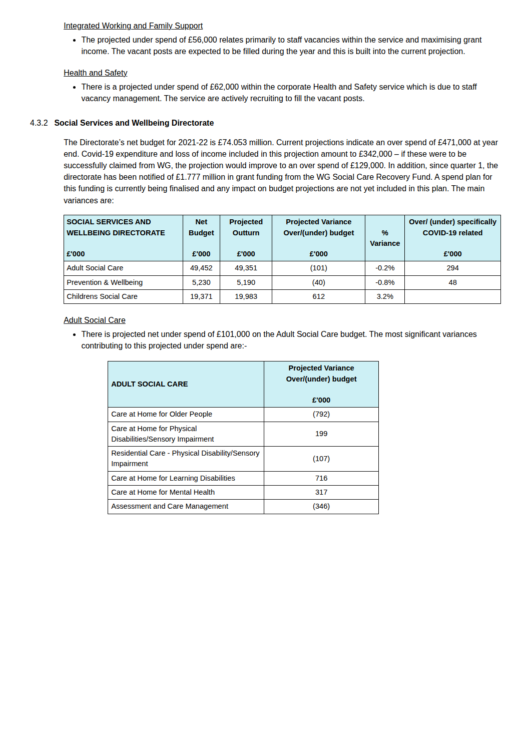Integrated Working and Family Support
The projected under spend of £56,000 relates primarily to staff vacancies within the service and maximising grant income. The vacant posts are expected to be filled during the year and this is built into the current projection.
Health and Safety
There is a projected under spend of £62,000 within the corporate Health and Safety service which is due to staff vacancy management. The service are actively recruiting to fill the vacant posts.
4.3.2 Social Services and Wellbeing Directorate
The Directorate’s net budget for 2021-22 is £74.053 million. Current projections indicate an over spend of £471,000 at year end. Covid-19 expenditure and loss of income included in this projection amount to £342,000 – if these were to be successfully claimed from WG, the projection would improve to an over spend of £129,000. In addition, since quarter 1, the directorate has been notified of £1.777 million in grant funding from the WG Social Care Recovery Fund. A spend plan for this funding is currently being finalised and any impact on budget projections are not yet included in this plan. The main variances are:
| SOCIAL SERVICES AND WELLBEING DIRECTORATE £'000 | Net Budget £'000 | Projected Outturn £'000 | Projected Variance Over/(under) budget £'000 | % Variance | Over/ (under) specifically COVID-19 related £'000 |
| --- | --- | --- | --- | --- | --- |
| Adult Social Care | 49,452 | 49,351 | (101) | -0.2% | 294 |
| Prevention & Wellbeing | 5,230 | 5,190 | (40) | -0.8% | 48 |
| Childrens Social Care | 19,371 | 19,983 | 612 | 3.2% | |
Adult Social Care
There is projected net under spend of £101,000 on the Adult Social Care budget. The most significant variances contributing to this projected under spend are:-
| ADULT SOCIAL CARE | Projected Variance Over/(under) budget £'000 |
| --- | --- |
| Care at Home for Older People | (792) |
| Care at Home for Physical Disabilities/Sensory Impairment | 199 |
| Residential Care - Physical Disability/Sensory Impairment | (107) |
| Care at Home for Learning Disabilities | 716 |
| Care at Home for Mental Health | 317 |
| Assessment and Care Management | (346) |